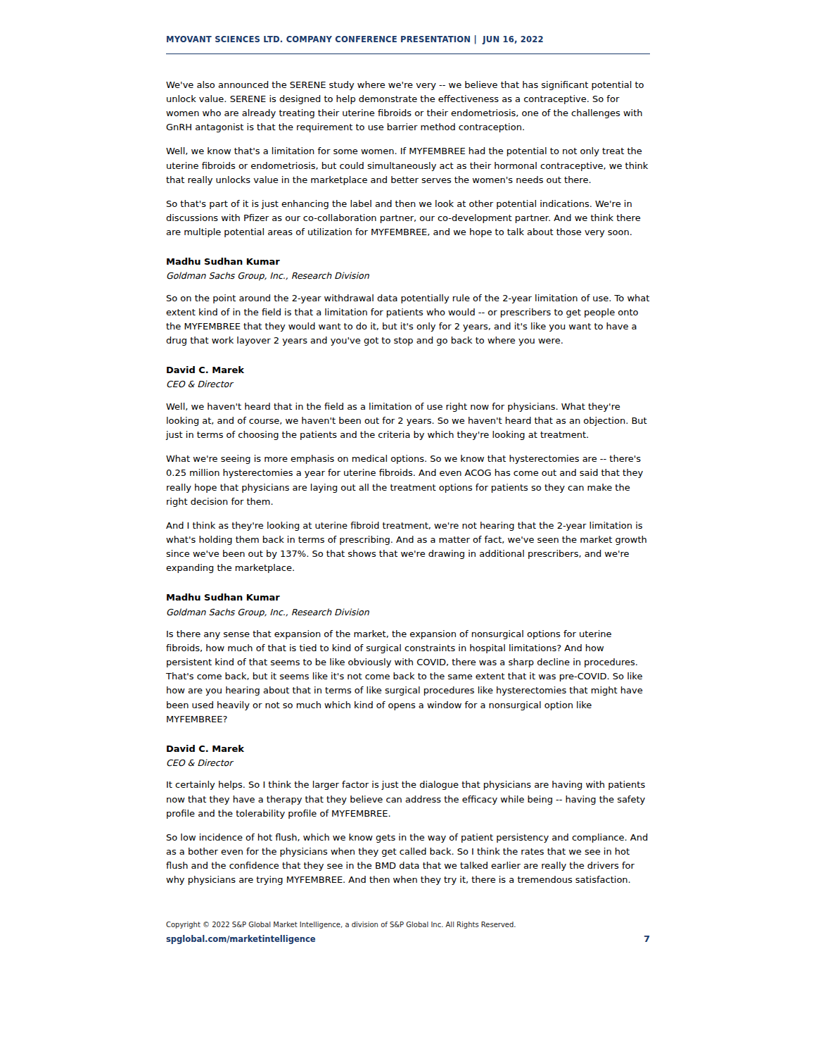MYOVANT SCIENCES LTD. COMPANY CONFERENCE PRESENTATION | JUN 16, 2022
We've also announced the SERENE study where we're very -- we believe that has significant potential to unlock value. SERENE is designed to help demonstrate the effectiveness as a contraceptive. So for women who are already treating their uterine fibroids or their endometriosis, one of the challenges with GnRH antagonist is that the requirement to use barrier method contraception.
Well, we know that's a limitation for some women. If MYFEMBREE had the potential to not only treat the uterine fibroids or endometriosis, but could simultaneously act as their hormonal contraceptive, we think that really unlocks value in the marketplace and better serves the women's needs out there.
So that's part of it is just enhancing the label and then we look at other potential indications. We're in discussions with Pfizer as our co-collaboration partner, our co-development partner. And we think there are multiple potential areas of utilization for MYFEMBREE, and we hope to talk about those very soon.
Madhu Sudhan Kumar
Goldman Sachs Group, Inc., Research Division
So on the point around the 2-year withdrawal data potentially rule of the 2-year limitation of use. To what extent kind of in the field is that a limitation for patients who would -- or prescribers to get people onto the MYFEMBREE that they would want to do it, but it's only for 2 years, and it's like you want to have a drug that work layover 2 years and you've got to stop and go back to where you were.
David C. Marek
CEO & Director
Well, we haven't heard that in the field as a limitation of use right now for physicians. What they're looking at, and of course, we haven't been out for 2 years. So we haven't heard that as an objection. But just in terms of choosing the patients and the criteria by which they're looking at treatment.
What we're seeing is more emphasis on medical options. So we know that hysterectomies are -- there's 0.25 million hysterectomies a year for uterine fibroids. And even ACOG has come out and said that they really hope that physicians are laying out all the treatment options for patients so they can make the right decision for them.
And I think as they're looking at uterine fibroid treatment, we're not hearing that the 2-year limitation is what's holding them back in terms of prescribing. And as a matter of fact, we've seen the market growth since we've been out by 137%. So that shows that we're drawing in additional prescribers, and we're expanding the marketplace.
Madhu Sudhan Kumar
Goldman Sachs Group, Inc., Research Division
Is there any sense that expansion of the market, the expansion of nonsurgical options for uterine fibroids, how much of that is tied to kind of surgical constraints in hospital limitations? And how persistent kind of that seems to be like obviously with COVID, there was a sharp decline in procedures. That's come back, but it seems like it's not come back to the same extent that it was pre-COVID. So like how are you hearing about that in terms of like surgical procedures like hysterectomies that might have been used heavily or not so much which kind of opens a window for a nonsurgical option like MYFEMBREE?
David C. Marek
CEO & Director
It certainly helps. So I think the larger factor is just the dialogue that physicians are having with patients now that they have a therapy that they believe can address the efficacy while being -- having the safety profile and the tolerability profile of MYFEMBREE.
So low incidence of hot flush, which we know gets in the way of patient persistency and compliance. And as a bother even for the physicians when they get called back. So I think the rates that we see in hot flush and the confidence that they see in the BMD data that we talked earlier are really the drivers for why physicians are trying MYFEMBREE. And then when they try it, there is a tremendous satisfaction.
Copyright © 2022 S&P Global Market Intelligence, a division of S&P Global Inc. All Rights Reserved.
spglobal.com/marketintelligence
7